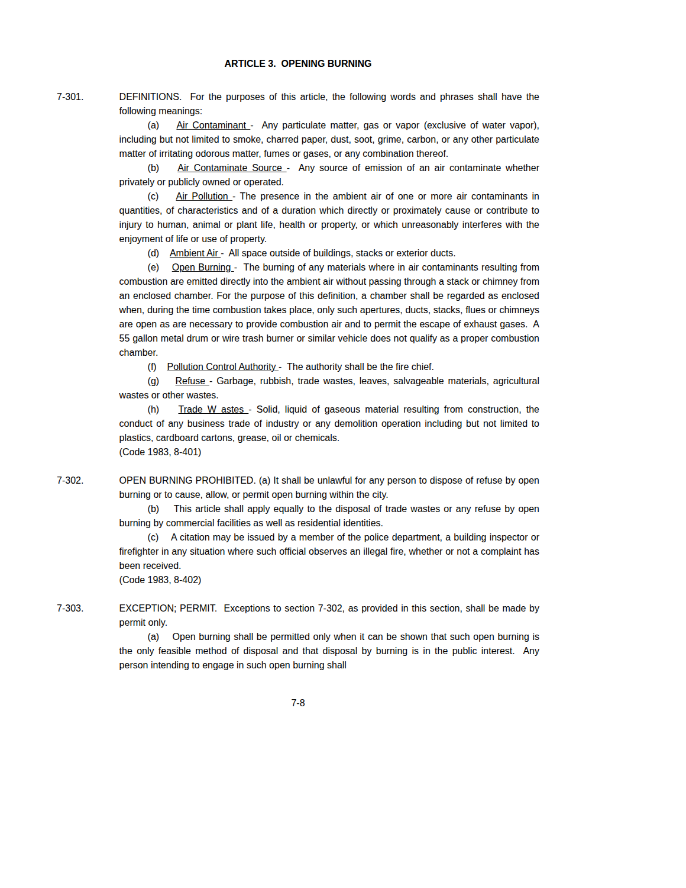ARTICLE 3. OPENING BURNING
7-301.
DEFINITIONS. For the purposes of this article, the following words and phrases shall have the following meanings:
(a) Air Contaminant - Any particulate matter, gas or vapor (exclusive of water vapor), including but not limited to smoke, charred paper, dust, soot, grime, carbon, or any other particulate matter of irritating odorous matter, fumes or gases, or any combination thereof.
(b) Air Contaminate Source - Any source of emission of an air contaminate whether privately or publicly owned or operated.
(c) Air Pollution - The presence in the ambient air of one or more air contaminants in quantities, of characteristics and of a duration which directly or proximately cause or contribute to injury to human, animal or plant life, health or property, or which unreasonably interferes with the enjoyment of life or use of property.
(d) Ambient Air - All space outside of buildings, stacks or exterior ducts.
(e) Open Burning - The burning of any materials where in air contaminants resulting from combustion are emitted directly into the ambient air without passing through a stack or chimney from an enclosed chamber. For the purpose of this definition, a chamber shall be regarded as enclosed when, during the time combustion takes place, only such apertures, ducts, stacks, flues or chimneys are open as are necessary to provide combustion air and to permit the escape of exhaust gases. A 55 gallon metal drum or wire trash burner or similar vehicle does not qualify as a proper combustion chamber.
(f) Pollution Control Authority - The authority shall be the fire chief.
(g) Refuse - Garbage, rubbish, trade wastes, leaves, salvageable materials, agricultural wastes or other wastes.
(h) Trade W astes - Solid, liquid of gaseous material resulting from construction, the conduct of any business trade of industry or any demolition operation including but not limited to plastics, cardboard cartons, grease, oil or chemicals.
(Code 1983, 8-401)
7-302.
OPEN BURNING PROHIBITED. (a) It shall be unlawful for any person to dispose of refuse by open burning or to cause, allow, or permit open burning within the city.
(b) This article shall apply equally to the disposal of trade wastes or any refuse by open burning by commercial facilities as well as residential identities.
(c) A citation may be issued by a member of the police department, a building inspector or firefighter in any situation where such official observes an illegal fire, whether or not a complaint has been received.
(Code 1983, 8-402)
7-303.
EXCEPTION; PERMIT. Exceptions to section 7-302, as provided in this section, shall be made by permit only.
(a) Open burning shall be permitted only when it can be shown that such open burning is the only feasible method of disposal and that disposal by burning is in the public interest. Any person intending to engage in such open burning shall
7-8